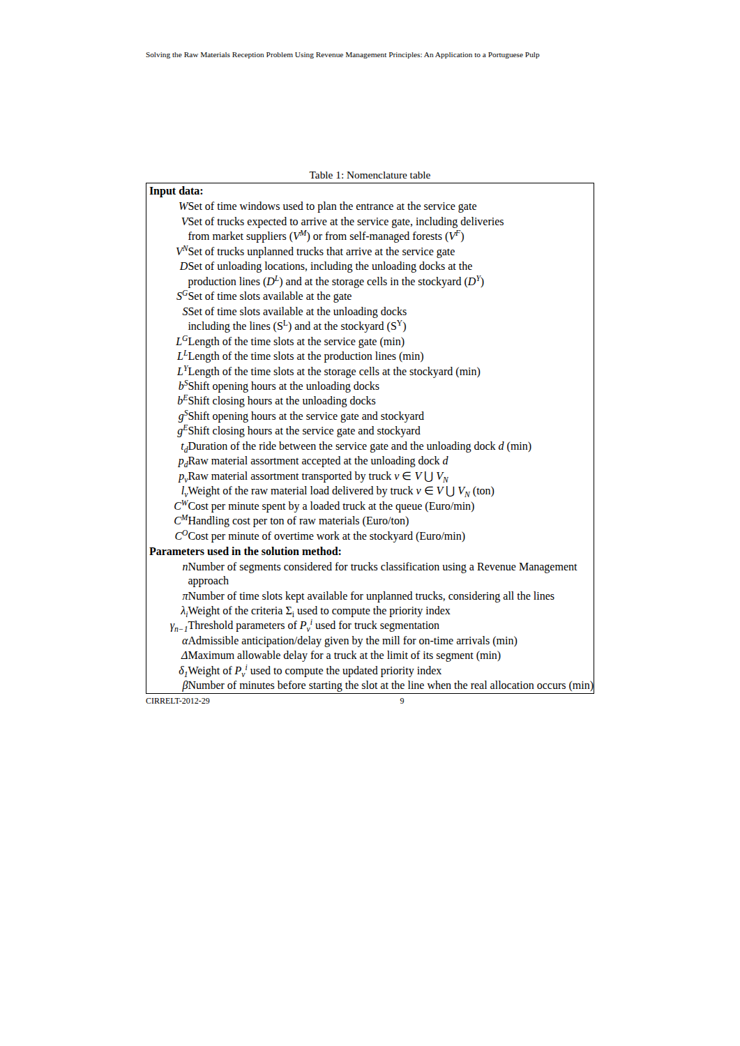Solving the Raw Materials Reception Problem Using Revenue Management Principles: An Application to a Portuguese Pulp
Table 1: Nomenclature table
| Input data: |
| W | Set of time windows used to plan the entrance at the service gate |
| V | Set of trucks expected to arrive at the service gate, including deliveries |
| | from market suppliers ( V M ) or from self-managed forests ( V F ) |
| V N | Set of trucks unplanned trucks that arrive at the service gate |
| D | Set of unloading locations, including the unloading docks at the |
| | production lines ( D L ) and at the storage cells in the stockyard ( D Y ) |
| S G | Set of time slots available at the gate |
| S | Set of time slots available at the unloading docks |
| | including the lines (S L ) and at the stockyard (S Y ) |
| L G | Length of the time slots at the service gate (min) |
| L L | Length of the time slots at the production lines (min) |
| L Y | Length of the time slots at the storage cells at the stockyard (min) |
| b S | Shift opening hours at the unloading docks |
| b E | Shift closing hours at the unloading docks |
| g S | Shift opening hours at the service gate and stockyard |
| g E | Shift closing hours at the service gate and stockyard |
| t d | Duration of the ride between the service gate and the unloading dock d (min) |
| p d | Raw material assortment accepted at the unloading dock d |
| p v | Raw material assortment transported by truck v ∈ V ⋃ V N |
| l v | Weight of the raw material load delivered by truck v ∈ V ⋃ V N (ton) |
| C W | Cost per minute spent by a loaded truck at the queue (Euro/min) |
| C M | Handling cost per ton of raw materials (Euro/ton) |
| C O | Cost per minute of overtime work at the stockyard (Euro/min) |
| Parameters used in the solution method: |
| n | Number of segments considered for trucks classification using a Revenue Management approach |
| π | Number of time slots kept available for unplanned trucks, considering all the lines |
| λ i | Weight of the criteria Σ i used to compute the priority index |
| γ n−1 | Threshold parameters of P v i used for truck segmentation |
| α | Admissible anticipation/delay given by the mill for on-time arrivals (min) |
| Δ | Maximum allowable delay for a truck at the limit of its segment (min) |
| δ 1 | Weight of P v i used to compute the updated priority index |
| β | Number of minutes before starting the slot at the line when the real allocation occurs (min) |
CIRRELT-2012-29
9